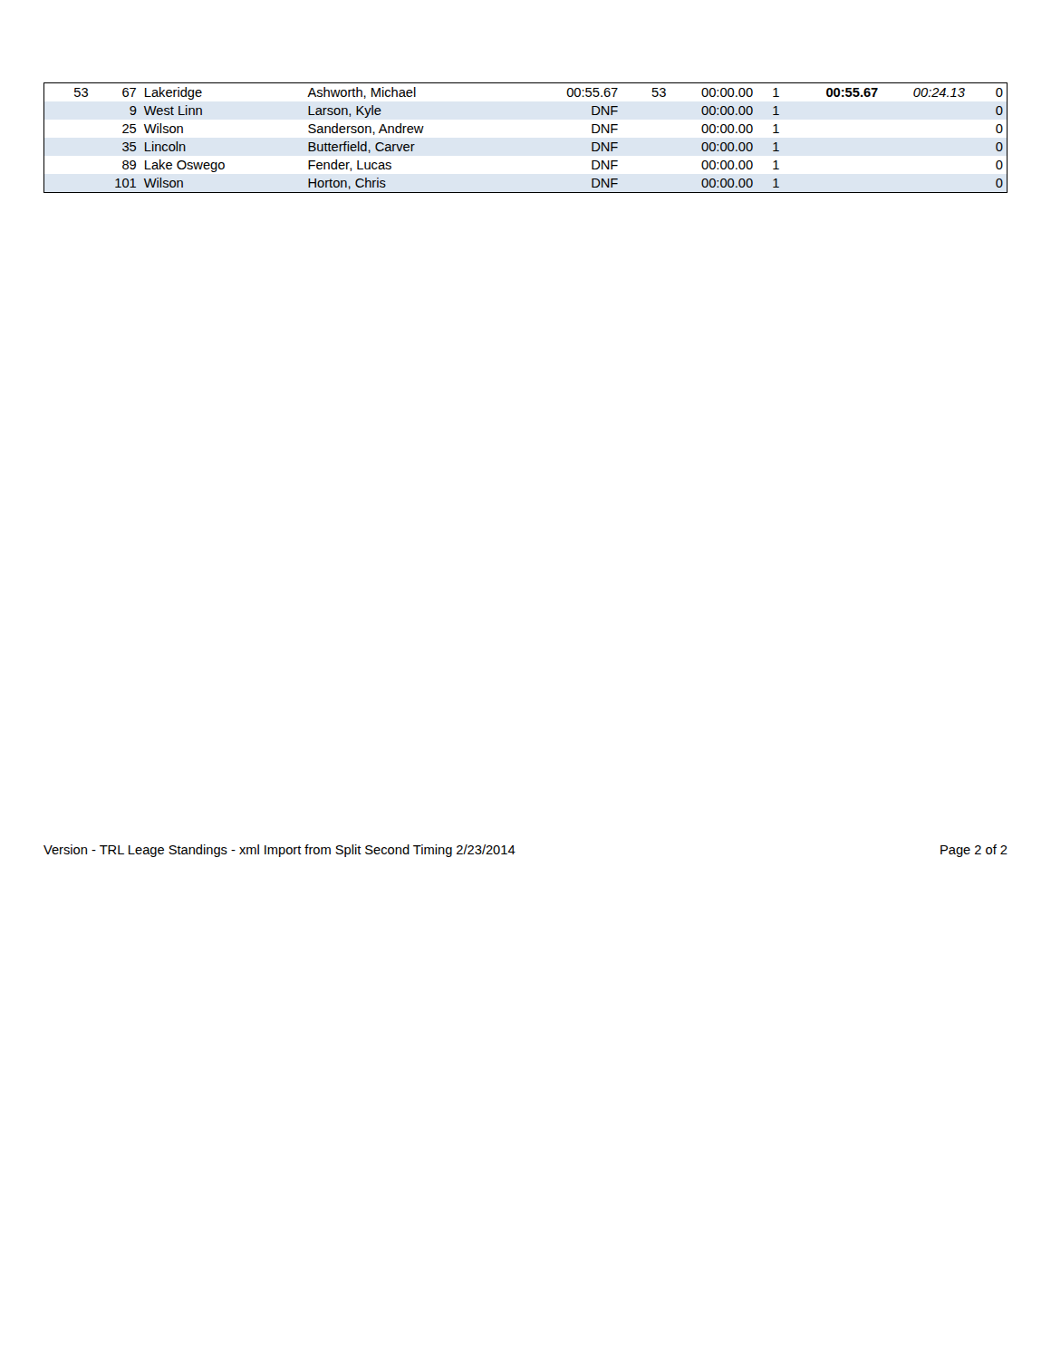| 53 | 67 | Lakeridge | Ashworth, Michael | 00:55.67 | 53 | 00:00.00 | 1 | 00:55.67 | 00:24.13 | 0 |
| | 9 | West Linn | Larson, Kyle | DNF | | 00:00.00 | 1 | | | 0 |
| | 25 | Wilson | Sanderson, Andrew | DNF | | 00:00.00 | 1 | | | 0 |
| | 35 | Lincoln | Butterfield, Carver | DNF | | 00:00.00 | 1 | | | 0 |
| | 89 | Lake Oswego | Fender, Lucas | DNF | | 00:00.00 | 1 | | | 0 |
| | 101 | Wilson | Horton, Chris | DNF | | 00:00.00 | 1 | | | 0 |
Version - TRL Leage Standings - xml Import from Split Second Timing 2/23/2014 Page 2 of 2